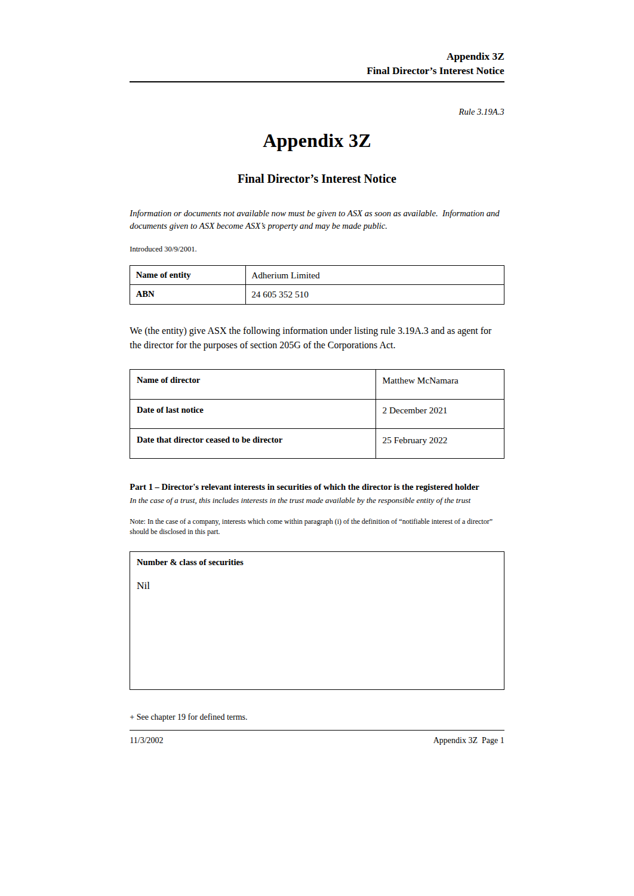Appendix 3Z
Final Director’s Interest Notice
Rule 3.19A.3
Appendix 3Z
Final Director’s Interest Notice
Information or documents not available now must be given to ASX as soon as available. Information and documents given to ASX become ASX’s property and may be made public.
Introduced 30/9/2001.
| Name of entity | Adherium Limited |
| ABN | 24 605 352 510 |
We (the entity) give ASX the following information under listing rule 3.19A.3 and as agent for the director for the purposes of section 205G of the Corporations Act.
| Name of director | Matthew McNamara |
| Date of last notice | 2 December 2021 |
| Date that director ceased to be director | 25 February 2022 |
Part 1 – Director's relevant interests in securities of which the director is the registered holder
In the case of a trust, this includes interests in the trust made available by the responsible entity of the trust
Note: In the case of a company, interests which come within paragraph (i) of the definition of “notifiable interest of a director” should be disclosed in this part.
| Number & class of securities Nil |
+ See chapter 19 for defined terms.
11/3/2002 Appendix 3Z Page 1